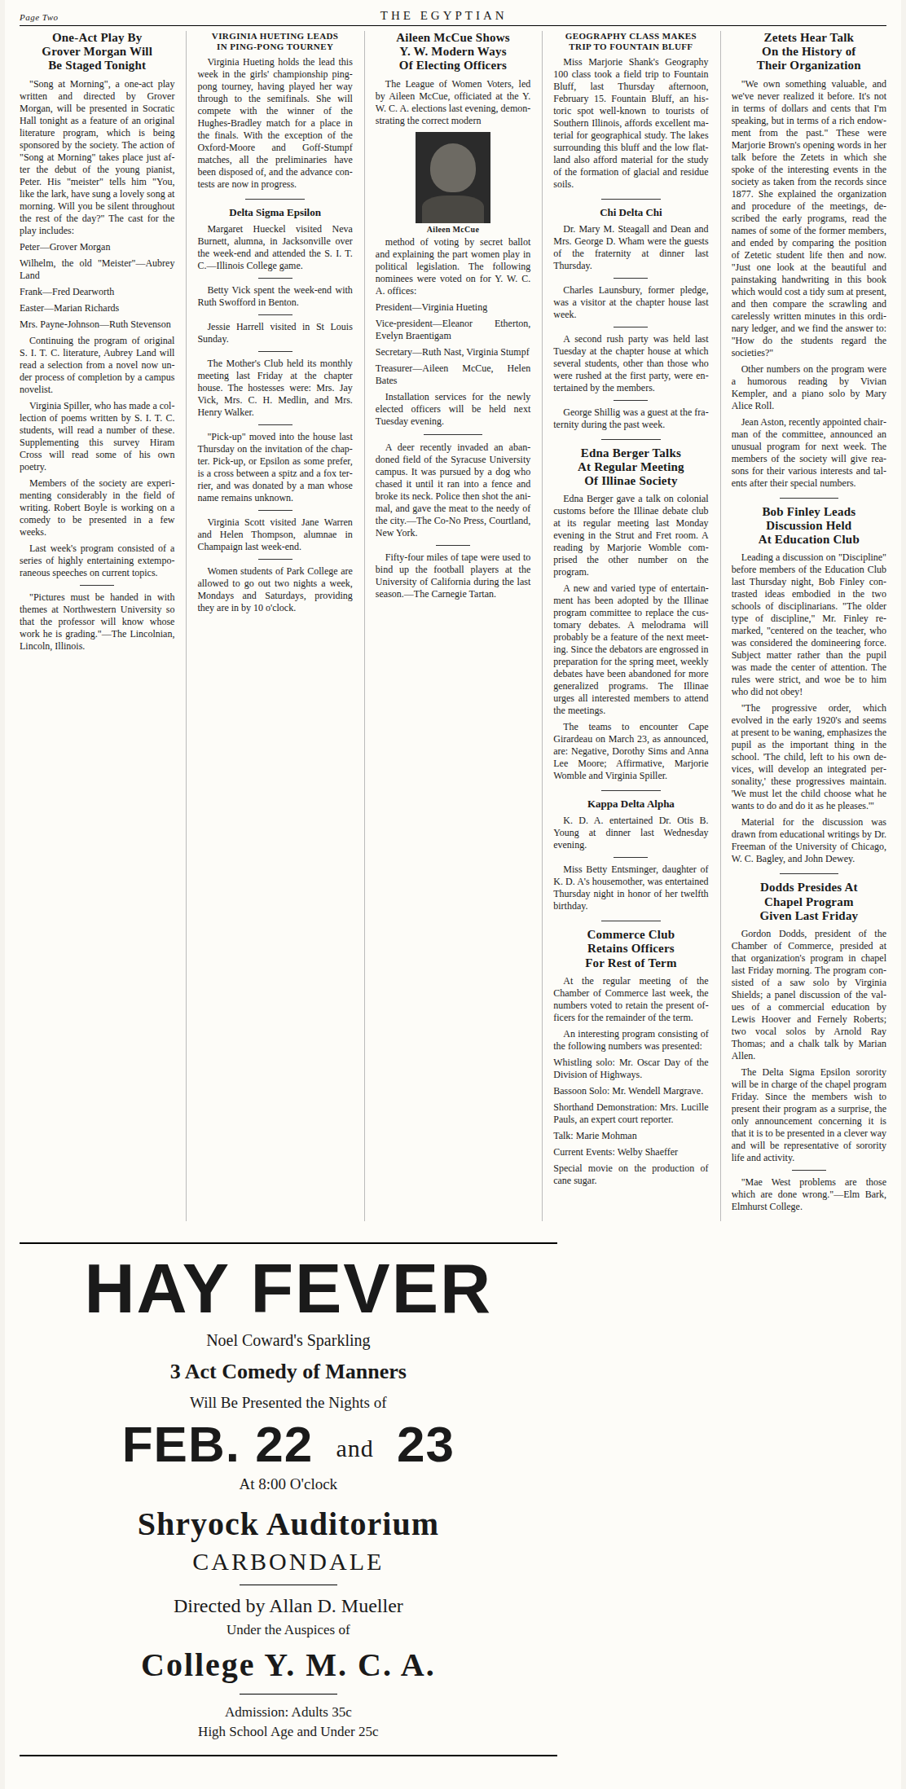Page Two
THE EGYPTIAN
One-Act Play By
Grover Morgan Will
Be Staged Tonight
"Song at Morning", a one-act play written and directed by Grover Morgan, will be presented in Socratic Hall tonight as a feature of an original literature program, which is being sponsored by the society. The action of "Song at Morning" takes place just after the debut of the young pianist, Peter. His "meister" tells him "You, like the lark, have sung a lovely song at morning. Will you be silent throughout the rest of the day?" The cast for the play includes:
Peter—Grover Morgan
Wilhelm, the old "Meister"—Aubrey Land
Frank—Fred Dearworth
Easter—Marian Richards
Mrs. Payne-Johnson—Ruth Stevenson
Continuing the program of original S. I. T. C. literature, Aubrey Land will read a selection from a novel now under process of completion by a campus novelist.
Virginia Spiller, who has made a collection of poems written by S. I. T. C. students, will read a number of these. Supplementing this survey Hiram Cross will read some of his own poetry.
Members of the society are experimenting considerably in the field of writing. Robert Boyle is working on a comedy to be presented in a few weeks.
Last week's program consisted of a series of highly entertaining extemporaneous speeches on current topics.
"Pictures must be handed in with themes at Northwestern University so that the professor will know whose work he is grading."—The Lincolnian, Lincoln, Illinois.
Virginia Hueting Leads
in Ping-Pong Tourney
Virginia Hueting holds the lead this week in the girls' championship ping-pong tourney, having played her way through to the semifinals. She will compete with the winner of the Hughes-Bradley match for a place in the finals. With the exception of the Oxford-Moore and Goff-Stumpf matches, all the preliminaries have been disposed of, and the advance contests are now in progress.
Delta Sigma Epsilon
Margaret Hueckel visited Neva Burnett, alumna, in Jacksonville over the week-end and attended the S. I. T. C.—Illinois College game.
Betty Vick spent the week-end with Ruth Swofford in Benton.
Jessie Harrell visited in St Louis Sunday.
The Mother's Club held its monthly meeting last Friday at the chapter house. The hostesses were: Mrs. Jay Vick, Mrs. C. H. Medlin, and Mrs. Henry Walker.
"Pick-up" moved into the house last Thursday on the invitation of the chapter. Pick-up, or Epsilon as some prefer, is a cross between a spitz and a fox terrier, and was donated by a man whose name remains unknown.
Virginia Scott visited Jane Warren and Helen Thompson, alumnae in Champaign last week-end.
Women students of Park College are allowed to go out two nights a week, Mondays and Saturdays, providing they are in by 10 o'clock.
Aileen McCue Shows
Y. W. Modern Ways
Of Electing Officers
The League of Women Voters, led by Aileen McCue, officiated at the Y. W. C. A. elections last evening, demonstrating the correct modern
Aileen McCue
method of voting by secret ballot and explaining the part women play in political legislation. The following nominees were voted on for Y. W. C. A. offices:
President—Virginia Hueting
Vice-president—Eleanor Etherton, Evelyn Braentigam
Secretary—Ruth Nast, Virginia Stumpf
Treasurer—Aileen McCue, Helen Bates
Installation services for the newly elected officers will be held next Tuesday evening.
A deer recently invaded an abandoned field of the Syracuse University campus. It was pursued by a dog who chased it until it ran into a fence and broke its neck. Police then shot the animal, and gave the meat to the needy of the city.—The Co-No Press, Courtland, New York.
Fifty-four miles of tape were used to bind up the football players at the University of California during the last season.—The Carnegie Tartan.
Geography Class Makes
Trip to Fountain Bluff
Miss Marjorie Shank's Geography 100 class took a field trip to Fountain Bluff, last Thursday afternoon, February 15. Fountain Bluff, an historic spot well-known to tourists of Southern Illinois, affords excellent material for geographical study. The lakes surrounding this bluff and the low flat-land also afford material for the study of the formation of glacial and residue soils.
Chi Delta Chi
Dr. Mary M. Steagall and Dean and Mrs. George D. Wham were the guests of the fraternity at dinner last Thursday.
Charles Launsbury, former pledge, was a visitor at the chapter house last week.
A second rush party was held last Tuesday at the chapter house at which several students, other than those who were rushed at the first party, were entertained by the members.
George Shillig was a guest at the fraternity during the past week.
Edna Berger Talks
At Regular Meeting
Of Illinae Society
Edna Berger gave a talk on colonial customs before the Illinae debate club at its regular meeting last Monday evening in the Strut and Fret room. A reading by Marjorie Womble comprised the other number on the program.
A new and varied type of entertainment has been adopted by the Illinae program committee to replace the customary debates. A melodrama will probably be a feature of the next meeting. Since the debators are engrossed in preparation for the spring meet, weekly debates have been abandoned for more generalized programs. The Illinae urges all interested members to attend the meetings.
The teams to encounter Cape Girardeau on March 23, as announced, are: Negative, Dorothy Sims and Anna Lee Moore; Affirmative, Marjorie Womble and Virginia Spiller.
Kappa Delta Alpha
K. D. A. entertained Dr. Otis B. Young at dinner last Wednesday evening.
Miss Betty Entsminger, daughter of K. D. A's housemother, was entertained Thursday night in honor of her twelfth birthday.
Commerce Club
Retains Officers
For Rest of Term
At the regular meeting of the Chamber of Commerce last week, the numbers voted to retain the present officers for the remainder of the term.
An interesting program consisting of the following numbers was presented:
Whistling solo: Mr. Oscar Day of the Division of Highways.
Bassoon Solo: Mr. Wendell Margrave.
Shorthand Demonstration: Mrs. Lucille Pauls, an expert court reporter.
Talk: Marie Mohman
Current Events: Welby Shaeffer
Special movie on the production of cane sugar.
Zetets Hear Talk
On the History of
Their Organization
"We own something valuable, and we've never realized it before. It's not in terms of dollars and cents that I'm speaking, but in terms of a rich endowment from the past." These were Marjorie Brown's opening words in her talk before the Zetets in which she spoke of the interesting events in the society as taken from the records since 1877. She explained the organization and procedure of the meetings, described the early programs, read the names of some of the former members, and ended by comparing the position of Zetetic student life then and now. "Just one look at the beautiful and painstaking handwriting in this book which would cost a tidy sum at present, and then compare the scrawling and carelessly written minutes in this ordinary ledger, and we find the answer to: "How do the students regard the societies?"
Other numbers on the program were a humorous reading by Vivian Kempler, and a piano solo by Mary Alice Roll.
Jean Aston, recently appointed chairman of the committee, announced an unusual program for next week. The members of the society will give reasons for their various interests and talents after their special numbers.
Bob Finley Leads
Discussion Held
At Education Club
Leading a discussion on "Discipline" before members of the Education Club last Thursday night, Bob Finley contrasted ideas embodied in the two schools of disciplinarians. "The older type of discipline," Mr. Finley remarked, "centered on the teacher, who was considered the domineering force. Subject matter rather than the pupil was made the center of attention. The rules were strict, and woe be to him who did not obey!
"The progressive order, which evolved in the early 1920's and seems at present to be waning, emphasizes the pupil as the important thing in the school. 'The child, left to his own devices, will develop an integrated personality,' these progressives maintain. 'We must let the child choose what he wants to do and do it as he pleases.'"
Material for the discussion was drawn from educational writings by Dr. Freeman of the University of Chicago, W. C. Bagley, and John Dewey.
Dodds Presides At
Chapel Program
Given Last Friday
Gordon Dodds, president of the Chamber of Commerce, presided at that organization's program in chapel last Friday morning. The program consisted of a saw solo by Virginia Shields; a panel discussion of the values of a commercial education by Lewis Hoover and Fernely Roberts; two vocal solos by Arnold Ray Thomas; and a chalk talk by Marian Allen.
The Delta Sigma Epsilon sorority will be in charge of the chapel program Friday. Since the members wish to present their program as a surprise, the only announcement concerning it is that it is to be presented in a clever way and will be representative of sorority life and activity.
"Mae West problems are those which are done wrong."—Elm Bark, Elmhurst College.
HAY FEVER
Noel Coward's Sparkling
3 Act Comedy of Manners
Will Be Presented the Nights of
FEB. 22 and 23
At 8:00 O'clock
Shryock Auditorium
CARBONDALE
Directed by Allan D. Mueller
Under the Auspices of
College Y. M. C. A.
Admission: Adults 35c
High School Age and Under 25c